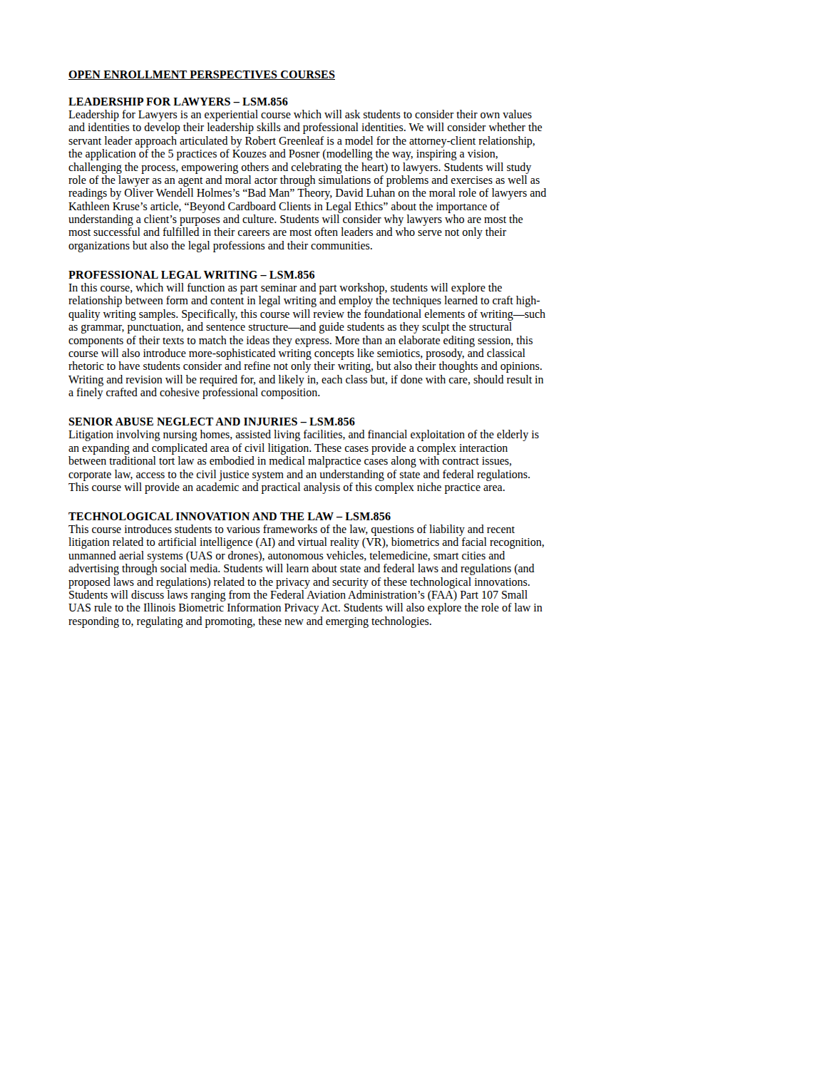OPEN ENROLLMENT PERSPECTIVES COURSES
LEADERSHIP FOR LAWYERS – LSM.856
Leadership for Lawyers is an experiential course which will ask students to consider their own values and identities to develop their leadership skills and professional identities. We will consider whether the servant leader approach articulated by Robert Greenleaf is a model for the attorney-client relationship, the application of the 5 practices of Kouzes and Posner (modelling the way, inspiring a vision, challenging the process, empowering others and celebrating the heart) to lawyers. Students will study role of the lawyer as an agent and moral actor through simulations of problems and exercises as well as readings by Oliver Wendell Holmes’s “Bad Man” Theory, David Luhan on the moral role of lawyers and Kathleen Kruse’s article, “Beyond Cardboard Clients in Legal Ethics” about the importance of understanding a client’s purposes and culture. Students will consider why lawyers who are most the most successful and fulfilled in their careers are most often leaders and who serve not only their organizations but also the legal professions and their communities.
PROFESSIONAL LEGAL WRITING – LSM.856
In this course, which will function as part seminar and part workshop, students will explore the relationship between form and content in legal writing and employ the techniques learned to craft high-quality writing samples. Specifically, this course will review the foundational elements of writing—such as grammar, punctuation, and sentence structure—and guide students as they sculpt the structural components of their texts to match the ideas they express. More than an elaborate editing session, this course will also introduce more-sophisticated writing concepts like semiotics, prosody, and classical rhetoric to have students consider and refine not only their writing, but also their thoughts and opinions. Writing and revision will be required for, and likely in, each class but, if done with care, should result in a finely crafted and cohesive professional composition.
SENIOR ABUSE NEGLECT AND INJURIES – LSM.856
Litigation involving nursing homes, assisted living facilities, and financial exploitation of the elderly is an expanding and complicated area of civil litigation. These cases provide a complex interaction between traditional tort law as embodied in medical malpractice cases along with contract issues, corporate law, access to the civil justice system and an understanding of state and federal regulations. This course will provide an academic and practical analysis of this complex niche practice area.
TECHNOLOGICAL INNOVATION AND THE LAW – LSM.856
This course introduces students to various frameworks of the law, questions of liability and recent litigation related to artificial intelligence (AI) and virtual reality (VR), biometrics and facial recognition, unmanned aerial systems (UAS or drones), autonomous vehicles, telemedicine, smart cities and advertising through social media. Students will learn about state and federal laws and regulations (and proposed laws and regulations) related to the privacy and security of these technological innovations. Students will discuss laws ranging from the Federal Aviation Administration’s (FAA) Part 107 Small UAS rule to the Illinois Biometric Information Privacy Act. Students will also explore the role of law in responding to, regulating and promoting, these new and emerging technologies.